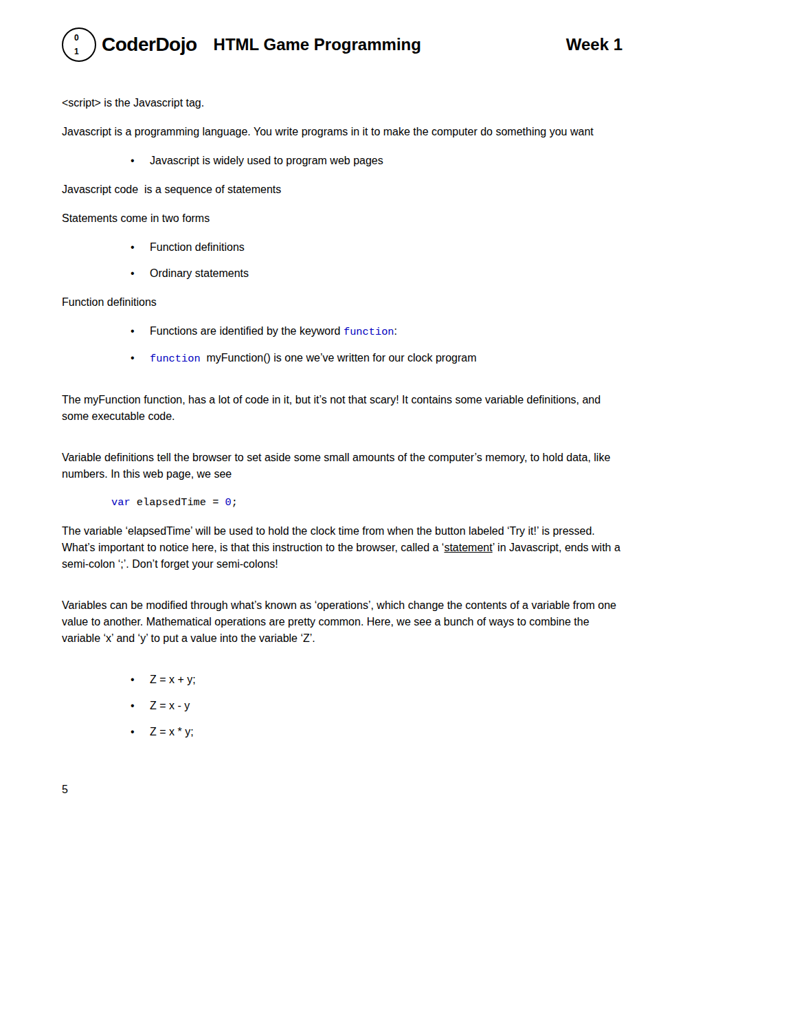CoderDojo
HTML Game Programming
Week 1
<script> is the Javascript tag.
Javascript is a programming language. You write programs in it to make the computer do something you want
Javascript is widely used to program web pages
Javascript code is a sequence of statements
Statements come in two forms
Function definitions
Ordinary statements
Function definitions
Functions are identified by the keyword function:
function myFunction() is one we’ve written for our clock program
The myFunction function, has a lot of code in it, but it’s not that scary! It contains some variable definitions, and some executable code.
Variable definitions tell the browser to set aside some small amounts of the computer’s memory, to hold data, like numbers. In this web page, we see
var elapsedTime = 0;
The variable ‘elapsedTime’ will be used to hold the clock time from when the button labeled ‘Try it!’ is pressed. What’s important to notice here, is that this instruction to the browser, called a ‘statement’ in Javascript, ends with a semi-colon ‘;’. Don’t forget your semi-colons!
Variables can be modified through what’s known as ‘operations’, which change the contents of a variable from one value to another. Mathematical operations are pretty common. Here, we see a bunch of ways to combine the variable ‘x’ and ‘y’ to put a value into the variable ‘Z’.
Z = x + y;
Z = x - y
Z = x * y;
5